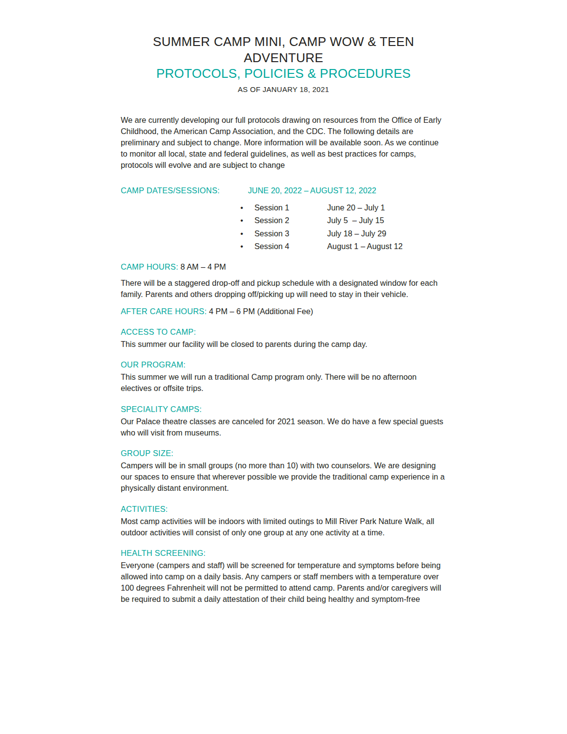SUMMER CAMP MINI, CAMP WOW & TEEN ADVENTURE PROTOCOLS, POLICIES & PROCEDURES
AS OF JANUARY 18, 2021
We are currently developing our full protocols drawing on resources from the Office of Early Childhood, the American Camp Association, and the CDC. The following details are preliminary and subject to change. More information will be available soon. As we continue to monitor all local, state and federal guidelines, as well as best practices for camps, protocols will evolve and are subject to change
CAMP DATES/SESSIONS: JUNE 20, 2022 – AUGUST 12, 2022
Session 1 June 20 – July 1
Session 2 July 5 – July 15
Session 3 July 18 – July 29
Session 4 August 1 – August 12
CAMP HOURS: 8 AM – 4 PM
There will be a staggered drop-off and pickup schedule with a designated window for each family. Parents and others dropping off/picking up will need to stay in their vehicle.
AFTER CARE HOURS: 4 PM – 6 PM (Additional Fee)
ACCESS TO CAMP:
This summer our facility will be closed to parents during the camp day.
OUR PROGRAM:
This summer we will run a traditional Camp program only. There will be no afternoon electives or offsite trips.
SPECIALITY CAMPS:
Our Palace theatre classes are canceled for 2021 season. We do have a few special guests who will visit from museums.
GROUP SIZE:
Campers will be in small groups (no more than 10) with two counselors. We are designing our spaces to ensure that wherever possible we provide the traditional camp experience in a physically distant environment.
ACTIVITIES:
Most camp activities will be indoors with limited outings to Mill River Park Nature Walk, all outdoor activities will consist of only one group at any one activity at a time.
HEALTH SCREENING:
Everyone (campers and staff) will be screened for temperature and symptoms before being allowed into camp on a daily basis. Any campers or staff members with a temperature over 100 degrees Fahrenheit will not be permitted to attend camp. Parents and/or caregivers will be required to submit a daily attestation of their child being healthy and symptom-free